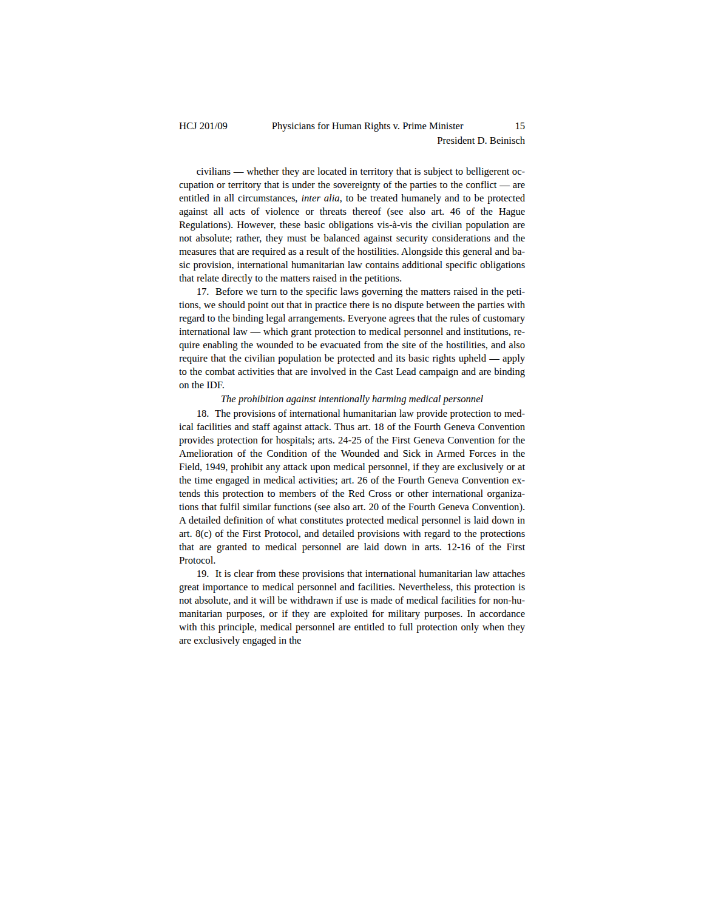HCJ 201/09 Physicians for Human Rights v. Prime Minister 15
President D. Beinisch
civilians — whether they are located in territory that is subject to belligerent occupation or territory that is under the sovereignty of the parties to the conflict — are entitled in all circumstances, inter alia, to be treated humanely and to be protected against all acts of violence or threats thereof (see also art. 46 of the Hague Regulations). However, these basic obligations vis-à-vis the civilian population are not absolute; rather, they must be balanced against security considerations and the measures that are required as a result of the hostilities. Alongside this general and basic provision, international humanitarian law contains additional specific obligations that relate directly to the matters raised in the petitions.
17. Before we turn to the specific laws governing the matters raised in the petitions, we should point out that in practice there is no dispute between the parties with regard to the binding legal arrangements. Everyone agrees that the rules of customary international law — which grant protection to medical personnel and institutions, require enabling the wounded to be evacuated from the site of the hostilities, and also require that the civilian population be protected and its basic rights upheld — apply to the combat activities that are involved in the Cast Lead campaign and are binding on the IDF.
The prohibition against intentionally harming medical personnel
18. The provisions of international humanitarian law provide protection to medical facilities and staff against attack. Thus art. 18 of the Fourth Geneva Convention provides protection for hospitals; arts. 24-25 of the First Geneva Convention for the Amelioration of the Condition of the Wounded and Sick in Armed Forces in the Field, 1949, prohibit any attack upon medical personnel, if they are exclusively or at the time engaged in medical activities; art. 26 of the Fourth Geneva Convention extends this protection to members of the Red Cross or other international organizations that fulfil similar functions (see also art. 20 of the Fourth Geneva Convention). A detailed definition of what constitutes protected medical personnel is laid down in art. 8(c) of the First Protocol, and detailed provisions with regard to the protections that are granted to medical personnel are laid down in arts. 12-16 of the First Protocol.
19. It is clear from these provisions that international humanitarian law attaches great importance to medical personnel and facilities. Nevertheless, this protection is not absolute, and it will be withdrawn if use is made of medical facilities for non-humanitarian purposes, or if they are exploited for military purposes. In accordance with this principle, medical personnel are entitled to full protection only when they are exclusively engaged in the